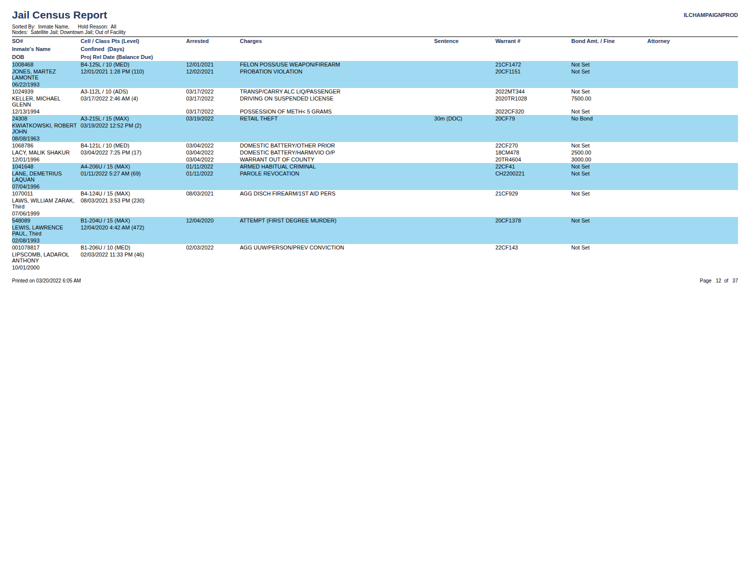Jail Census Report
ILCHAMPAIGNPROD
Sorted By: Inmate Name, Hold Reason: All
Nodes: Satellite Jail; Downtown Jail; Out of Facility
| SO# | Cell / Class Pts (Level) | Arrested | Charges | Sentence | Warrant # | Bond Amt. / Fine | Attorney |
| --- | --- | --- | --- | --- | --- | --- | --- |
| Inmate's Name | Confined (Days) | |
| DOB | Proj Rel Date (Balance Due) | |
| 1008468 | B4-125L / 10 (MED) | 12/01/2021 | FELON POSS/USE WEAPON/FIREARM | | 21CF1472 | Not Set | |
| JONES, MARTEZ LAMONTE | 12/01/2021 1:28 PM (110) | 12/02/2021 | PROBATION VIOLATION | | 20CF1151 | Not Set | |
| 06/22/1993 | | | | | | | |
| 1024939 | A3-112L / 10 (ADS) | 03/17/2022 | TRANSP/CARRY ALC LIQ/PASSENGER | | 2022MT344 | Not Set | |
| KELLER, MICHAEL GLENN | 03/17/2022 2:46 AM (4) | 03/17/2022 | DRIVING ON SUSPENDED LICENSE | | 2020TR1028 | 7500.00 | |
| 12/13/1994 | | 03/17/2022 | POSSESSION OF METH< 5 GRAMS | | 2022CF320 | Not Set | |
| 24308 | A3-215L / 15 (MAX) | 03/19/2022 | RETAIL THEFT | 30m (DOC) | 20CF79 | No Bond | |
| KWIATKOWSKI, ROBERT JOHN | 03/19/2022 12:52 PM (2) | | | | | | |
| 08/08/1963 | | | | | | | |
| 1068786 | B4-121L / 10 (MED) | 03/04/2022 | DOMESTIC BATTERY/OTHER PRIOR | | 22CF270 | Not Set | |
| LACY, MALIK SHAKUR | 03/04/2022 7:25 PM (17) | 03/04/2022 | DOMESTIC BATTERY/HARM/VIO O/P | | 18CM478 | 2500.00 | |
| 12/01/1996 | | 03/04/2022 | WARRANT OUT OF COUNTY | | 20TR4604 | 3000.00 | |
| 1041648 | A4-206U / 15 (MAX) | 01/11/2022 | ARMED HABITUAL CRIMINAL | | 22CF41 | Not Set | |
| LANE, DEMETRIUS LAQUAN | 01/11/2022 5:27 AM (69) | 01/11/2022 | PAROLE REVOCATION | | CH2200221 | Not Set | |
| 07/04/1996 | | | | | | | |
| 1070011 | B4-124U / 15 (MAX) | 08/03/2021 | AGG DISCH FIREARM/1ST AID PERS | | 21CF929 | Not Set | |
| LAWS, WILLIAM ZARAK, Third | 08/03/2021 3:53 PM (230) | | | | | | |
| 07/06/1999 | | | | | | | |
| 548089 | B1-204U / 15 (MAX) | 12/04/2020 | ATTEMPT (FIRST DEGREE MURDER) | | 20CF1378 | Not Set | |
| LEWIS, LAWRENCE PAUL, Third | 12/04/2020 4:42 AM (472) | | | | | | |
| 02/08/1993 | | | | | | | |
| 001078817 | B1-206U / 10 (MED) | 02/03/2022 | AGG UUW/PERSON/PREV CONVICTION | | 22CF143 | Not Set | |
| LIPSCOMB, LADAROL ANTHONY | 02/03/2022 11:33 PM (46) | | | | | | |
| 10/01/2000 | | | | | | | |
Printed on 03/20/2022 6:05 AM Page 12 of 37